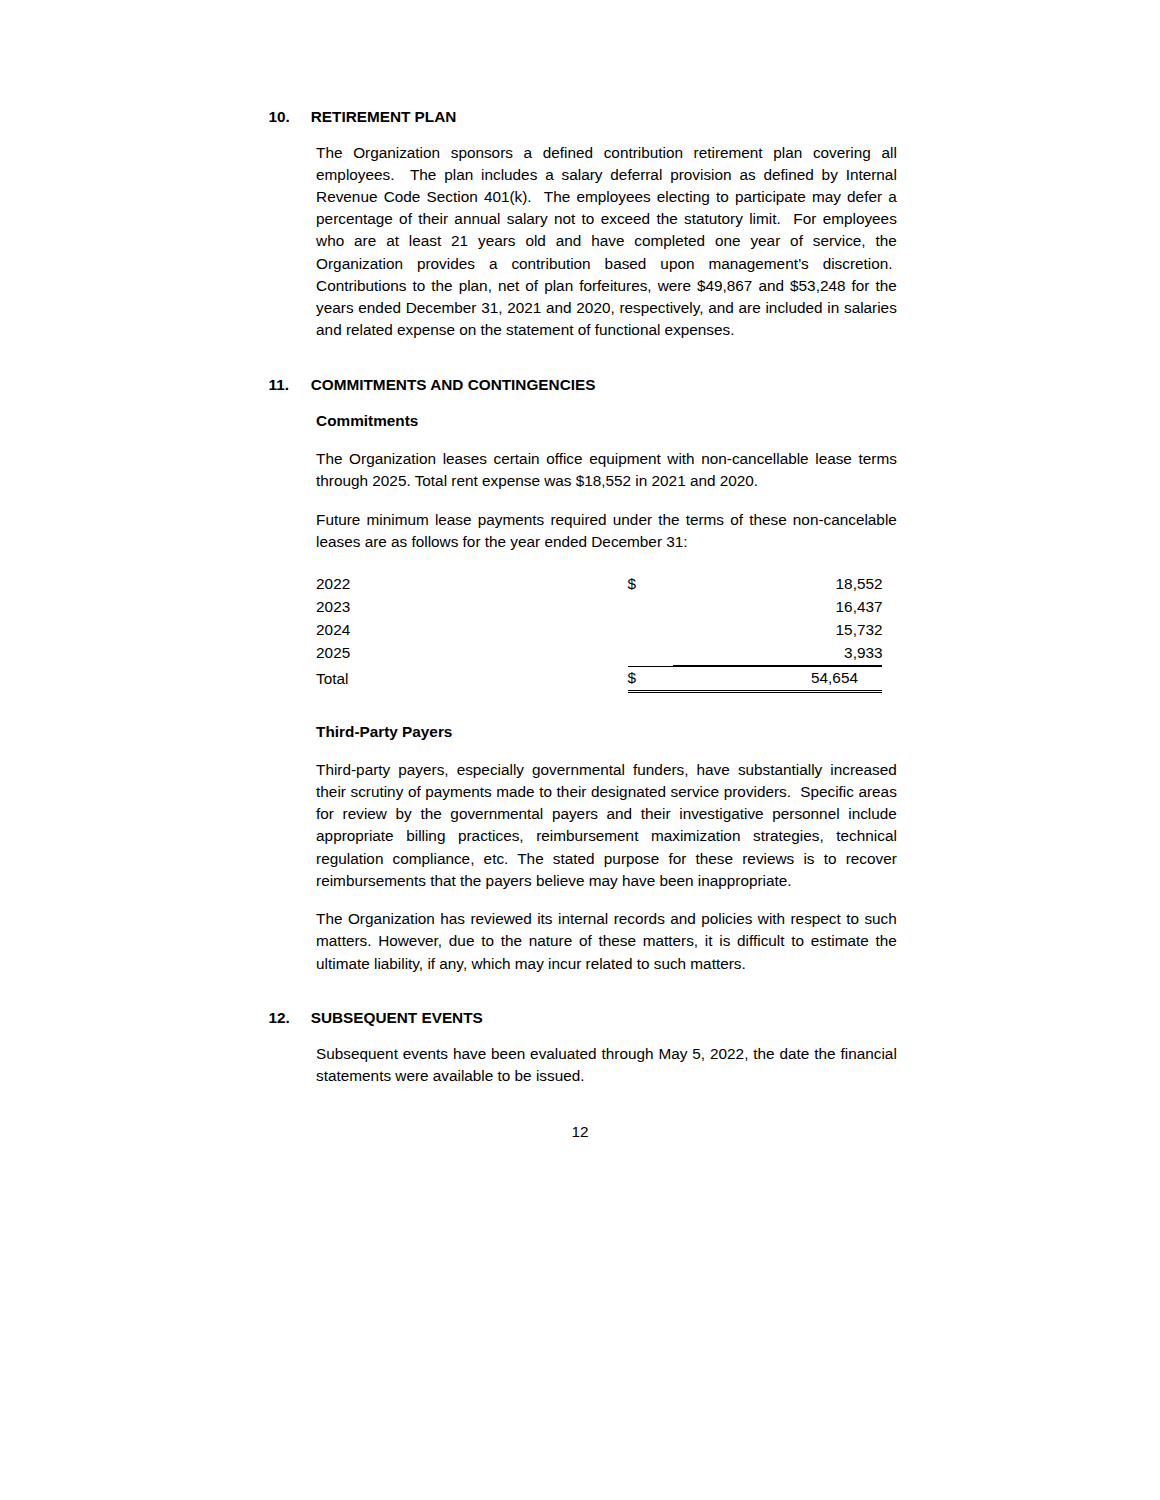10. RETIREMENT PLAN
The Organization sponsors a defined contribution retirement plan covering all employees. The plan includes a salary deferral provision as defined by Internal Revenue Code Section 401(k). The employees electing to participate may defer a percentage of their annual salary not to exceed the statutory limit. For employees who are at least 21 years old and have completed one year of service, the Organization provides a contribution based upon management’s discretion. Contributions to the plan, net of plan forfeitures, were $49,867 and $53,248 for the years ended December 31, 2021 and 2020, respectively, and are included in salaries and related expense on the statement of functional expenses.
11. COMMITMENTS AND CONTINGENCIES
Commitments
The Organization leases certain office equipment with non-cancellable lease terms through 2025. Total rent expense was $18,552 in 2021 and 2020.
Future minimum lease payments required under the terms of these non-cancelable leases are as follows for the year ended December 31:
| 2022 | $ | 18,552 |
| 2023 | | 16,437 |
| 2024 | | 15,732 |
| 2025 | | 3,933 |
| Total | $ | 54,654 |
Third-Party Payers
Third-party payers, especially governmental funders, have substantially increased their scrutiny of payments made to their designated service providers. Specific areas for review by the governmental payers and their investigative personnel include appropriate billing practices, reimbursement maximization strategies, technical regulation compliance, etc. The stated purpose for these reviews is to recover reimbursements that the payers believe may have been inappropriate.
The Organization has reviewed its internal records and policies with respect to such matters. However, due to the nature of these matters, it is difficult to estimate the ultimate liability, if any, which may incur related to such matters.
12. SUBSEQUENT EVENTS
Subsequent events have been evaluated through May 5, 2022, the date the financial statements were available to be issued.
12